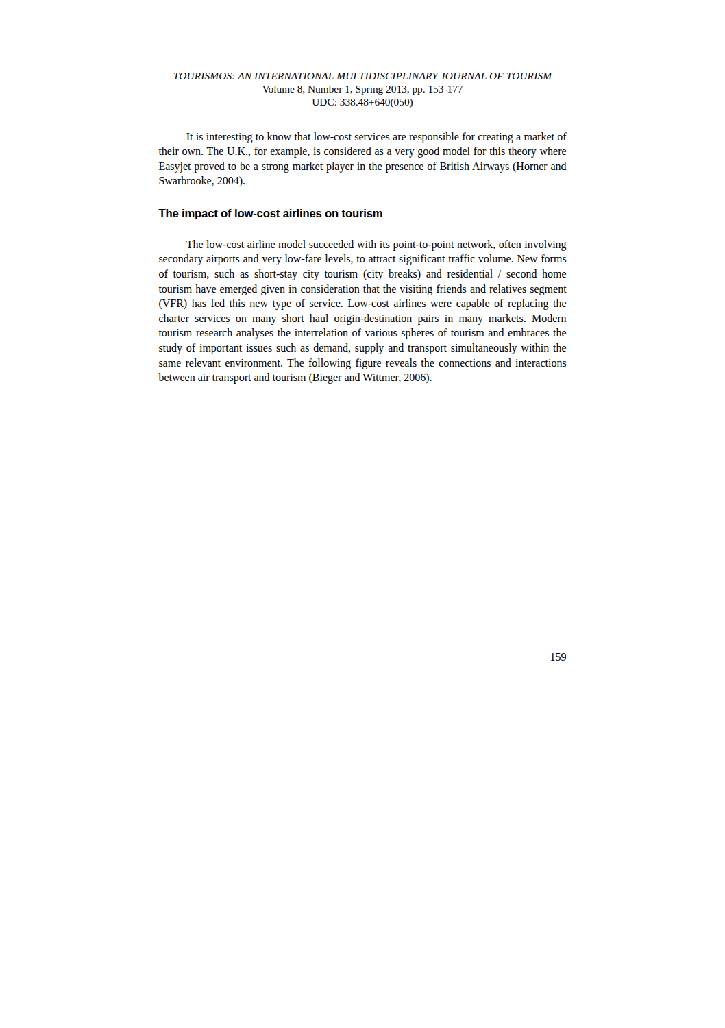TOURISMOS: AN INTERNATIONAL MULTIDISCIPLINARY JOURNAL OF TOURISM
Volume 8, Number 1, Spring 2013, pp. 153-177
UDC: 338.48+640(050)
It is interesting to know that low-cost services are responsible for creating a market of their own. The U.K., for example, is considered as a very good model for this theory where Easyjet proved to be a strong market player in the presence of British Airways (Horner and Swarbrooke, 2004).
The impact of low-cost airlines on tourism
The low-cost airline model succeeded with its point-to-point network, often involving secondary airports and very low-fare levels, to attract significant traffic volume. New forms of tourism, such as short-stay city tourism (city breaks) and residential / second home tourism have emerged given in consideration that the visiting friends and relatives segment (VFR) has fed this new type of service. Low-cost airlines were capable of replacing the charter services on many short haul origin-destination pairs in many markets. Modern tourism research analyses the interrelation of various spheres of tourism and embraces the study of important issues such as demand, supply and transport simultaneously within the same relevant environment. The following figure reveals the connections and interactions between air transport and tourism (Bieger and Wittmer, 2006).
159